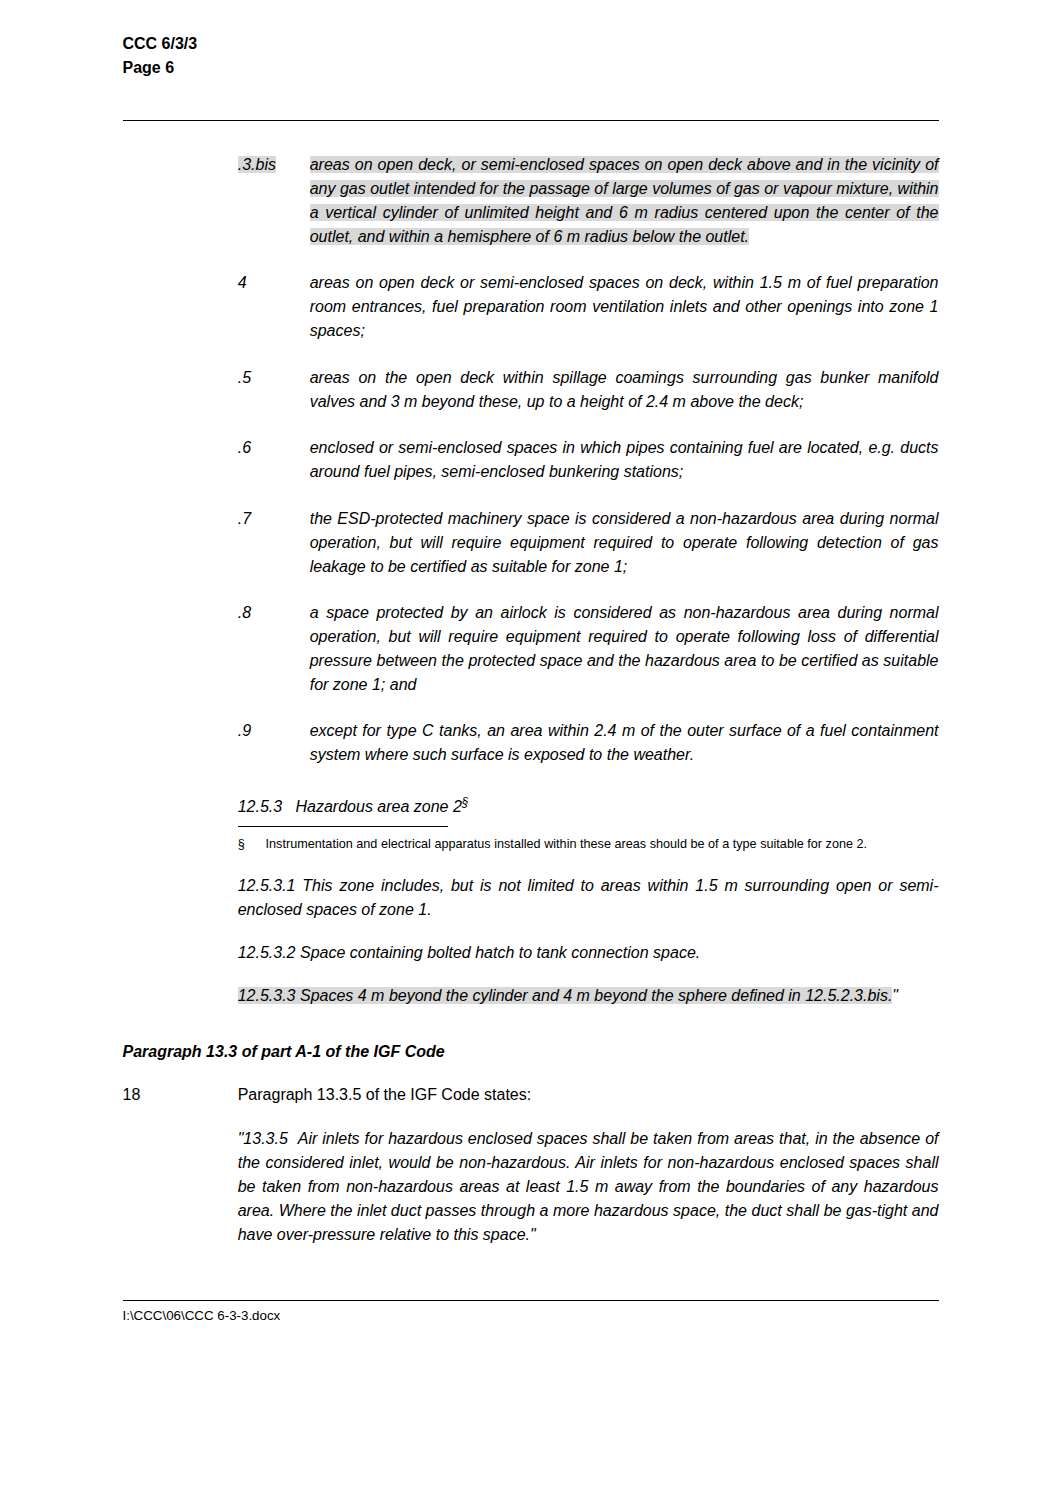CCC 6/3/3
Page 6
.3.bis
areas on open deck, or semi-enclosed spaces on open deck above and in the vicinity of any gas outlet intended for the passage of large volumes of gas or vapour mixture, within a vertical cylinder of unlimited height and 6 m radius centered upon the center of the outlet, and within a hemisphere of 6 m radius below the outlet.
4
areas on open deck or semi-enclosed spaces on deck, within 1.5 m of fuel preparation room entrances, fuel preparation room ventilation inlets and other openings into zone 1 spaces;
.5
areas on the open deck within spillage coamings surrounding gas bunker manifold valves and 3 m beyond these, up to a height of 2.4 m above the deck;
.6
enclosed or semi-enclosed spaces in which pipes containing fuel are located, e.g. ducts around fuel pipes, semi-enclosed bunkering stations;
.7
the ESD-protected machinery space is considered a non-hazardous area during normal operation, but will require equipment required to operate following detection of gas leakage to be certified as suitable for zone 1;
.8
a space protected by an airlock is considered as non-hazardous area during normal operation, but will require equipment required to operate following loss of differential pressure between the protected space and the hazardous area to be certified as suitable for zone 1; and
.9
except for type C tanks, an area within 2.4 m of the outer surface of a fuel containment system where such surface is exposed to the weather.
12.5.3 Hazardous area zone 2§
§
Instrumentation and electrical apparatus installed within these areas should be of a type suitable for zone 2.
12.5.3.1 This zone includes, but is not limited to areas within 1.5 m surrounding open or semi-enclosed spaces of zone 1.
12.5.3.2 Space containing bolted hatch to tank connection space.
12.5.3.3 Spaces 4 m beyond the cylinder and 4 m beyond the sphere defined in 12.5.2.3.bis."
Paragraph 13.3 of part A-1 of the IGF Code
18
Paragraph 13.3.5 of the IGF Code states:
"13.3.5 Air inlets for hazardous enclosed spaces shall be taken from areas that, in the absence of the considered inlet, would be non-hazardous. Air inlets for non-hazardous enclosed spaces shall be taken from non-hazardous areas at least 1.5 m away from the boundaries of any hazardous area. Where the inlet duct passes through a more hazardous space, the duct shall be gas-tight and have over-pressure relative to this space."
I:\CCC\06\CCC 6-3-3.docx